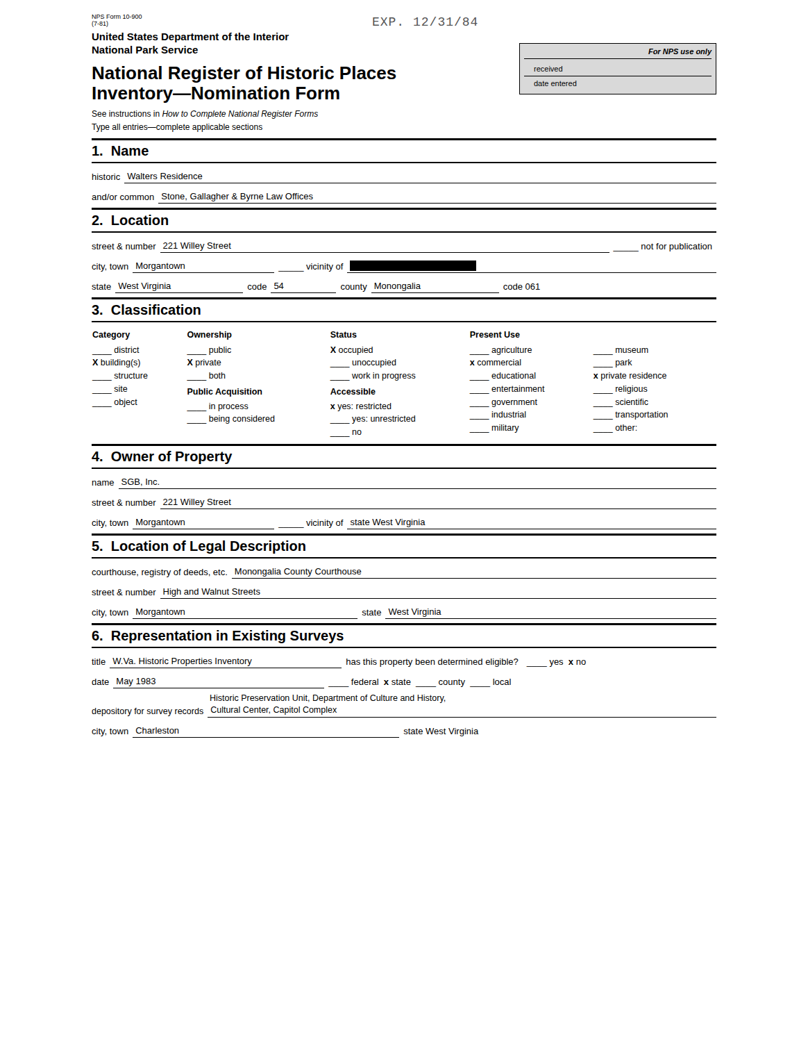NPS Form 10-900
(7-81)
EXP. 12/31/84
For NPS use only
received
date entered
United States Department of the Interior
National Park Service
National Register of Historic Places
Inventory—Nomination Form
See instructions in How to Complete National Register Forms
Type all entries—complete applicable sections
1. Name
historic
Walters Residence
and/or common
Stone, Gallagher & Byrne Law Offices
2. Location
street & number
221 Willey Street
_____ not for publication
city, town
Morgantown
_____ vicinity of
congressional district
state
West Virginia
code
54
county
Monongalia
code 061
3. Classification
| Category | Ownership | Status | Present Use | |
| ____ district X building(s) ____ structure ____ site ____ object | ____ public X private ____ both Public Acquisition ____ in process ____ being considered | X occupied ____ unoccupied ____ work in progress Accessible x yes: restricted ____ yes: unrestricted ____ no | ____ agriculture x commercial ____ educational ____ entertainment ____ government ____ industrial ____ military | ____ museum ____ park x private residence ____ religious ____ scientific ____ transportation ____ other: |
4. Owner of Property
name
SGB, Inc.
street & number
221 Willey Street
city, town
Morgantown
_____ vicinity of
state West Virginia
5. Location of Legal Description
courthouse, registry of deeds, etc.
Monongalia County Courthouse
street & number
High and Walnut Streets
city, town
Morgantown
state
West Virginia
6. Representation in Existing Surveys
title
W.Va. Historic Properties Inventory
has this property been determined eligible?
____ yes x no
date
May 1983
____ federal x state ____ county ____ local
Historic Preservation Unit, Department of Culture and History,
depository for survey records
Cultural Center, Capitol Complex
city, town
Charleston
state West Virginia